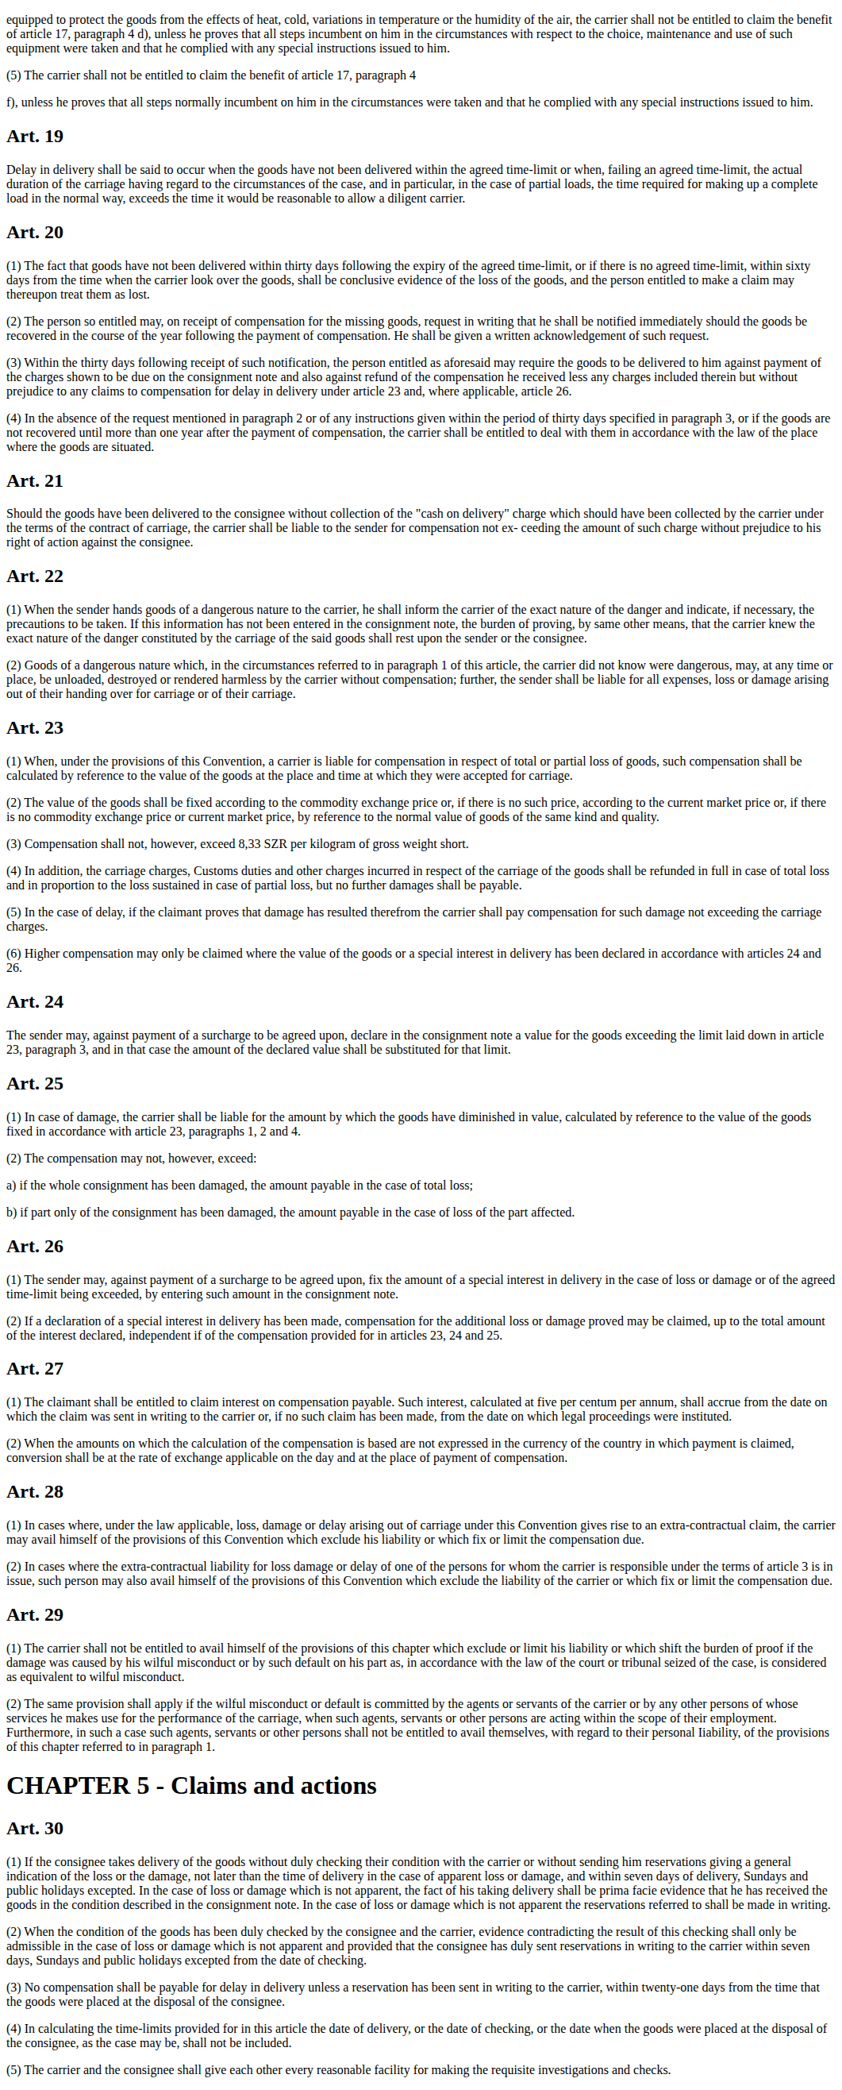equipped to protect the goods from the effects of heat, cold, variations in temperature or the humidity of the air, the carrier shall not be entitled to claim the benefit of article 17, paragraph 4 d), unless he proves that all steps incumbent on him in the circumstances with respect to the choice, maintenance and use of such equipment were taken and that he complied with any special instructions issued to him.
(5) The carrier shall not be entitled to claim the benefit of article 17, paragraph 4
f), unless he proves that all steps normally incumbent on him in the circumstances were taken and that he complied with any special instructions issued to him.
Art. 19
Delay in delivery shall be said to occur when the goods have not been delivered within the agreed time-limit or when, failing an agreed time-limit, the actual duration of the carriage having regard to the circumstances of the case, and in particular, in the case of partial loads, the time required for making up a complete load in the normal way, exceeds the time it would be reasonable to allow a diligent carrier.
Art. 20
(1) The fact that goods have not been delivered within thirty days following the expiry of the agreed time-limit, or if there is no agreed time-limit, within sixty days from the time when the carrier look over the goods, shall be conclusive evidence of the loss of the goods, and the person entitled to make a claim may thereupon treat them as lost.
(2) The person so entitled may, on receipt of compensation for the missing goods, request in writing that he shall be notified immediately should the goods be recovered in the course of the year following the payment of compensation. He shall be given a written acknowledgement of such request.
(3) Within the thirty days following receipt of such notification, the person entitled as aforesaid may require the goods to be delivered to him against payment of the charges shown to be due on the consignment note and also against refund of the compensation he received less any charges included therein but without prejudice to any claims to compensation for delay in delivery under article 23 and, where applicable, article 26.
(4) In the absence of the request mentioned in paragraph 2 or of any instructions given within the period of thirty days specified in paragraph 3, or if the goods are not recovered until more than one year after the payment of compensation, the carrier shall be entitled to deal with them in accordance with the law of the place where the goods are situated.
Art. 21
Should the goods have been delivered to the consignee without collection of the "cash on delivery" charge which should have been collected by the carrier under the terms of the contract of carriage, the carrier shall be liable to the sender for compensation not ex- ceeding the amount of such charge without prejudice to his right of action against the consignee.
Art. 22
(1) When the sender hands goods of a dangerous nature to the carrier, he shall inform the carrier of the exact nature of the danger and indicate, if necessary, the precautions to be taken. If this information has not been entered in the consignment note, the burden of proving, by same other means, that the carrier knew the exact nature of the danger constituted by the carriage of the said goods shall rest upon the sender or the consignee.
(2) Goods of a dangerous nature which, in the circumstances referred to in paragraph 1 of this article, the carrier did not know were dangerous, may, at any time or place, be unloaded, destroyed or rendered harmless by the carrier without compensation; further, the sender shall be liable for all expenses, loss or damage arising out of their handing over for carriage or of their carriage.
Art. 23
(1) When, under the provisions of this Convention, a carrier is liable for compensation in respect of total or partial loss of goods, such compensation shall be calculated by reference to the value of the goods at the place and time at which they were accepted for carriage.
(2) The value of the goods shall be fixed according to the commodity exchange price or, if there is no such price, according to the current market price or, if there is no commodity exchange price or current market price, by reference to the normal value of goods of the same kind and quality.
(3) Compensation shall not, however, exceed 8,33 SZR per kilogram of gross weight short.
(4) In addition, the carriage charges, Customs duties and other charges incurred in respect of the carriage of the goods shall be refunded in full in case of total loss and in proportion to the loss sustained in case of partial loss, but no further damages shall be payable.
(5) In the case of delay, if the claimant proves that damage has resulted therefrom the carrier shall pay compensation for such damage not exceeding the carriage charges.
(6) Higher compensation may only be claimed where the value of the goods or a special interest in delivery has been declared in accordance with articles 24 and 26.
Art. 24
The sender may, against payment of a surcharge to be agreed upon, declare in the consignment note a value for the goods exceeding the limit laid down in article 23, paragraph 3, and in that case the amount of the declared value shall be substituted for that limit.
Art. 25
(1) In case of damage, the carrier shall be liable for the amount by which the goods have diminished in value, calculated by reference to the value of the goods fixed in accordance with article 23, paragraphs 1, 2 and 4.
(2) The compensation may not, however, exceed:
a) if the whole consignment has been damaged, the amount payable in the case of total loss;
b) if part only of the consignment has been damaged, the amount payable in the case of loss of the part affected.
Art. 26
(1) The sender may, against payment of a surcharge to be agreed upon, fix the amount of a special interest in delivery in the case of loss or damage or of the agreed time-limit being exceeded, by entering such amount in the consignment note.
(2) If a declaration of a special interest in delivery has been made, compensation for the additional loss or damage proved may be claimed, up to the total amount of the interest declared, independent if of the compensation provided for in articles 23, 24 and 25.
Art. 27
(1) The claimant shall be entitled to claim interest on compensation payable. Such interest, calculated at five per centum per annum, shall accrue from the date on which the claim was sent in writing to the carrier or, if no such claim has been made, from the date on which legal proceedings were instituted.
(2) When the amounts on which the calculation of the compensation is based are not expressed in the currency of the country in which payment is claimed, conversion shall be at the rate of exchange applicable on the day and at the place of payment of compensation.
Art. 28
(1) In cases where, under the law applicable, loss, damage or delay arising out of carriage under this Convention gives rise to an extra-contractual claim, the carrier may avail himself of the provisions of this Convention which exclude his liability or which fix or limit the compensation due.
(2) In cases where the extra-contractual liability for loss damage or delay of one of the persons for whom the carrier is responsible under the terms of article 3 is in issue, such person may also avail himself of the provisions of this Convention which exclude the liability of the carrier or which fix or limit the compensation due.
Art. 29
(1) The carrier shall not be entitled to avail himself of the provisions of this chapter which exclude or limit his liability or which shift the burden of proof if the damage was caused by his wilful misconduct or by such default on his part as, in accordance with the law of the court or tribunal seized of the case, is considered as equivalent to wilful misconduct.
(2) The same provision shall apply if the wilful misconduct or default is committed by the agents or servants of the carrier or by any other persons of whose services he makes use for the performance of the carriage, when such agents, servants or other persons are acting within the scope of their employment. Furthermore, in such a case such agents, servants or other persons shall not be entitled to avail themselves, with regard to their personal Iiability, of the provisions of this chapter referred to in paragraph 1.
CHAPTER 5 - Claims and actions
Art. 30
(1) If the consignee takes delivery of the goods without duly checking their condition with the carrier or without sending him reservations giving a general indication of the loss or the damage, not later than the time of delivery in the case of apparent loss or damage, and within seven days of delivery, Sundays and public holidays excepted. In the case of loss or damage which is not apparent, the fact of his taking delivery shall be prima facie evidence that he has received the goods in the condition described in the consignment note. In the case of loss or damage which is not apparent the reservations referred to shall be made in writing.
(2) When the condition of the goods has been duly checked by the consignee and the carrier, evidence contradicting the result of this checking shall only be admissible in the case of loss or damage which is not apparent and provided that the consignee has duly sent reservations in writing to the carrier within seven days, Sundays and public holidays excepted from the date of checking.
(3) No compensation shall be payable for delay in delivery unless a reservation has been sent in writing to the carrier, within twenty-one days from the time that the goods were placed at the disposal of the consignee.
(4) In calculating the time-limits provided for in this article the date of delivery, or the date of checking, or the date when the goods were placed at the disposal of the consignee, as the case may be, shall not be included.
(5) The carrier and the consignee shall give each other every reasonable facility for making the requisite investigations and checks.